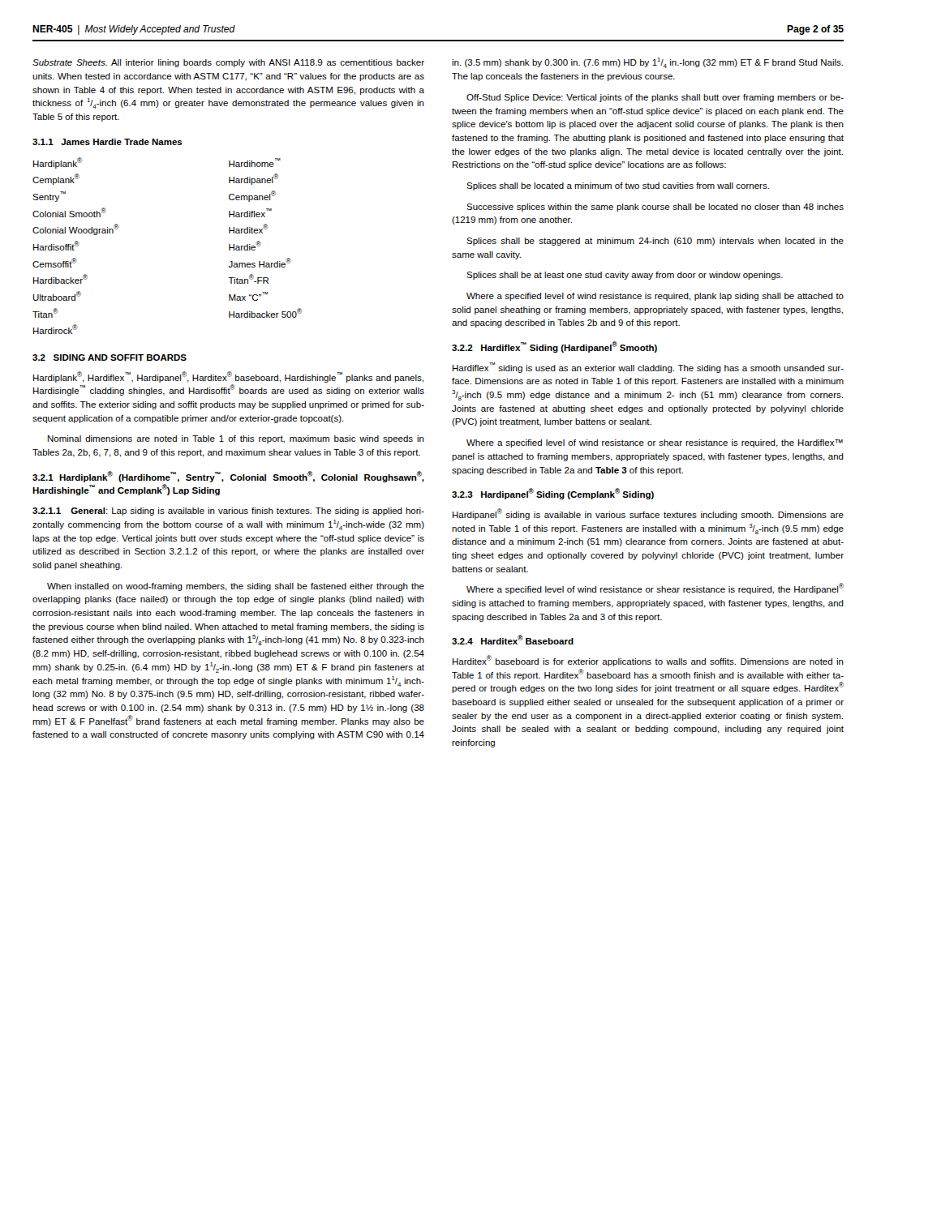NER-405|Most Widely Accepted and Trusted
Page 2 of 35
Substrate Sheets. All interior lining boards comply with ANSI A118.9 as cementitious backer units. When tested in accordance with ASTM C177, “K” and “R” values for the products are as shown in Table 4 of this report. When tested in accordance with ASTM E96, products with a thickness of 1/4-inch (6.4 mm) or greater have demonstrated the permeance values given in Table 5 of this report.
3.1.1 James Hardie Trade Names
| Hardiplank ® | Hardihome ™ |
| Cemplank ® | Hardipanel ® |
| Sentry ™ | Cempanel ® |
| Colonial Smooth ® | Hardiflex ™ |
| Colonial Woodgrain ® | Harditex ® |
| Hardisoffit ® | Hardie ® |
| Cemsoffit ® | James Hardie ® |
| Hardibacker ® | Titan ® -FR |
| Ultraboard ® | Max “C” ™ |
| Titan ® | Hardibacker 500 ® |
| Hardirock ® | |
3.2 SIDING AND SOFFIT BOARDS
Hardiplank®, Hardiflex™, Hardipanel®, Harditex® baseboard, Hardishingle™ planks and panels, Hardisingle™ cladding shingles, and Hardisoffit® boards are used as siding on exterior walls and soffits. The exterior siding and soffit products may be supplied unprimed or primed for subsequent application of a compatible primer and/or exterior-grade topcoat(s).
Nominal dimensions are noted in Table 1 of this report, maximum basic wind speeds in Tables 2a, 2b, 6, 7, 8, and 9 of this report, and maximum shear values in Table 3 of this report.
3.2.1 Hardiplank® (Hardihome™, Sentry™, Colonial Smooth®, Colonial Roughsawn®, Hardishingle™ and Cemplank®) Lap Siding
3.2.1.1 General: Lap siding is available in various finish textures. The siding is applied horizontally commencing from the bottom course of a wall with minimum 11/4-inch-wide (32 mm) laps at the top edge. Vertical joints butt over studs except where the “off-stud splice device” is utilized as described in Section 3.2.1.2 of this report, or where the planks are installed over solid panel sheathing.
When installed on wood-framing members, the siding shall be fastened either through the overlapping planks (face nailed) or through the top edge of single planks (blind nailed) with corrosion-resistant nails into each wood-framing member. The lap conceals the fasteners in the previous course when blind nailed. When attached to metal framing members, the siding is fastened either through the overlapping planks with 15/8-inch-long (41 mm) No. 8 by 0.323-inch (8.2 mm) HD, self-drilling, corrosion-resistant, ribbed buglehead screws or with 0.100 in. (2.54 mm) shank by 0.25-in. (6.4 mm) HD by 11/2-in.-long (38 mm) ET & F brand pin fasteners at each metal framing member, or through the top edge of single planks with minimum 11/4 inch-long (32 mm) No. 8 by 0.375-inch (9.5 mm) HD, self-drilling, corrosion-resistant, ribbed waferhead screws or with 0.100 in. (2.54 mm) shank by 0.313 in. (7.5 mm) HD by 1½ in.-long (38 mm) ET & F Panelfast® brand fasteners at each metal framing member. Planks may also be fastened to a wall constructed of concrete masonry units complying with ASTM C90 with 0.14 in. (3.5 mm) shank by 0.300 in. (7.6 mm) HD by 11/4 in.-long (32 mm) ET & F brand Stud Nails. The lap conceals the fasteners in the previous course.
Off-Stud Splice Device: Vertical joints of the planks shall butt over framing members or between the framing members when an “off-stud splice device” is placed on each plank end. The splice device's bottom lip is placed over the adjacent solid course of planks. The plank is then fastened to the framing. The abutting plank is positioned and fastened into place ensuring that the lower edges of the two planks align. The metal device is located centrally over the joint. Restrictions on the “off-stud splice device” locations are as follows:
Splices shall be located a minimum of two stud cavities from wall corners.
Successive splices within the same plank course shall be located no closer than 48 inches (1219 mm) from one another.
Splices shall be staggered at minimum 24-inch (610 mm) intervals when located in the same wall cavity.
Splices shall be at least one stud cavity away from door or window openings.
Where a specified level of wind resistance is required, plank lap siding shall be attached to solid panel sheathing or framing members, appropriately spaced, with fastener types, lengths, and spacing described in Tables 2b and 9 of this report.
3.2.2 Hardiflex™ Siding (Hardipanel® Smooth)
Hardiflex™ siding is used as an exterior wall cladding. The siding has a smooth unsanded surface. Dimensions are as noted in Table 1 of this report. Fasteners are installed with a minimum 3/8-inch (9.5 mm) edge distance and a minimum 2- inch (51 mm) clearance from corners. Joints are fastened at abutting sheet edges and optionally protected by polyvinyl chloride (PVC) joint treatment, lumber battens or sealant.
Where a specified level of wind resistance or shear resistance is required, the Hardiflex™ panel is attached to framing members, appropriately spaced, with fastener types, lengths, and spacing described in Table 2a and Table 3 of this report.
3.2.3 Hardipanel® Siding (Cemplank® Siding)
Hardipanel® siding is available in various surface textures including smooth. Dimensions are noted in Table 1 of this report. Fasteners are installed with a minimum 3/8-inch (9.5 mm) edge distance and a minimum 2-inch (51 mm) clearance from corners. Joints are fastened at abutting sheet edges and optionally covered by polyvinyl chloride (PVC) joint treatment, lumber battens or sealant.
Where a specified level of wind resistance or shear resistance is required, the Hardipanel® siding is attached to framing members, appropriately spaced, with fastener types, lengths, and spacing described in Tables 2a and 3 of this report.
3.2.4 Harditex® Baseboard
Harditex® baseboard is for exterior applications to walls and soffits. Dimensions are noted in Table 1 of this report. Harditex® baseboard has a smooth finish and is available with either tapered or trough edges on the two long sides for joint treatment or all square edges. Harditex® baseboard is supplied either sealed or unsealed for the subsequent application of a primer or sealer by the end user as a component in a direct-applied exterior coating or finish system. Joints shall be sealed with a sealant or bedding compound, including any required joint reinforcing